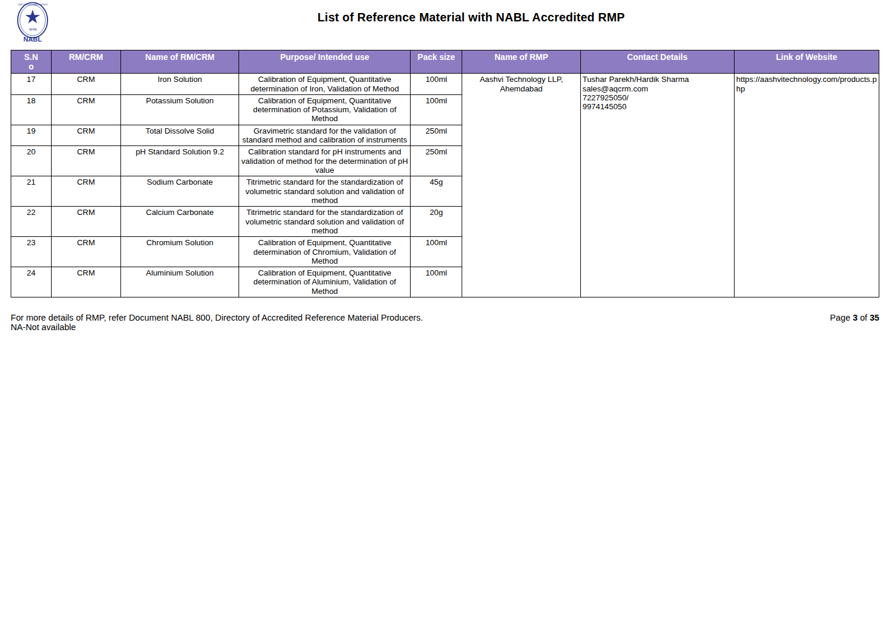भारत NABL राष्ट्रीय परीक्षण एवं अंशशोधन प्रयोगशाला
List of Reference Material with NABL Accredited RMP
| S.N o | RM/CRM | Name of RM/CRM | Purpose/ Intended use | Pack size | Name of RMP | Contact Details | Link of Website |
| --- | --- | --- | --- | --- | --- | --- | --- |
| 17 | CRM | Iron Solution | Calibration of Equipment, Quantitative determination of Iron, Validation of Method | 100ml | Aashvi Technology LLP, Ahemdabad | Tushar Parekh/Hardik Sharma sales@aqcrm.com 7227925050/ 9974145050 | https://aashvitechnology.com/products.php |
| 18 | CRM | Potassium Solution | Calibration of Equipment, Quantitative determination of Potassium, Validation of Method | 100ml |
| 19 | CRM | Total Dissolve Solid | Gravimetric standard for the validation of standard method and calibration of instruments | 250ml |
| 20 | CRM | pH Standard Solution 9.2 | Calibration standard for pH instruments and validation of method for the determination of pH value | 250ml |
| 21 | CRM | Sodium Carbonate | Titrimetric standard for the standardization of volumetric standard solution and validation of method | 45g |
| 22 | CRM | Calcium Carbonate | Titrimetric standard for the standardization of volumetric standard solution and validation of method | 20g |
| 23 | CRM | Chromium Solution | Calibration of Equipment, Quantitative determination of Chromium, Validation of Method | 100ml |
| 24 | CRM | Aluminium Solution | Calibration of Equipment, Quantitative determination of Aluminium, Validation of Method | 100ml |
For more details of RMP, refer Document NABL 800, Directory of Accredited Reference Material Producers.
NA-Not available
Page 3 of 35